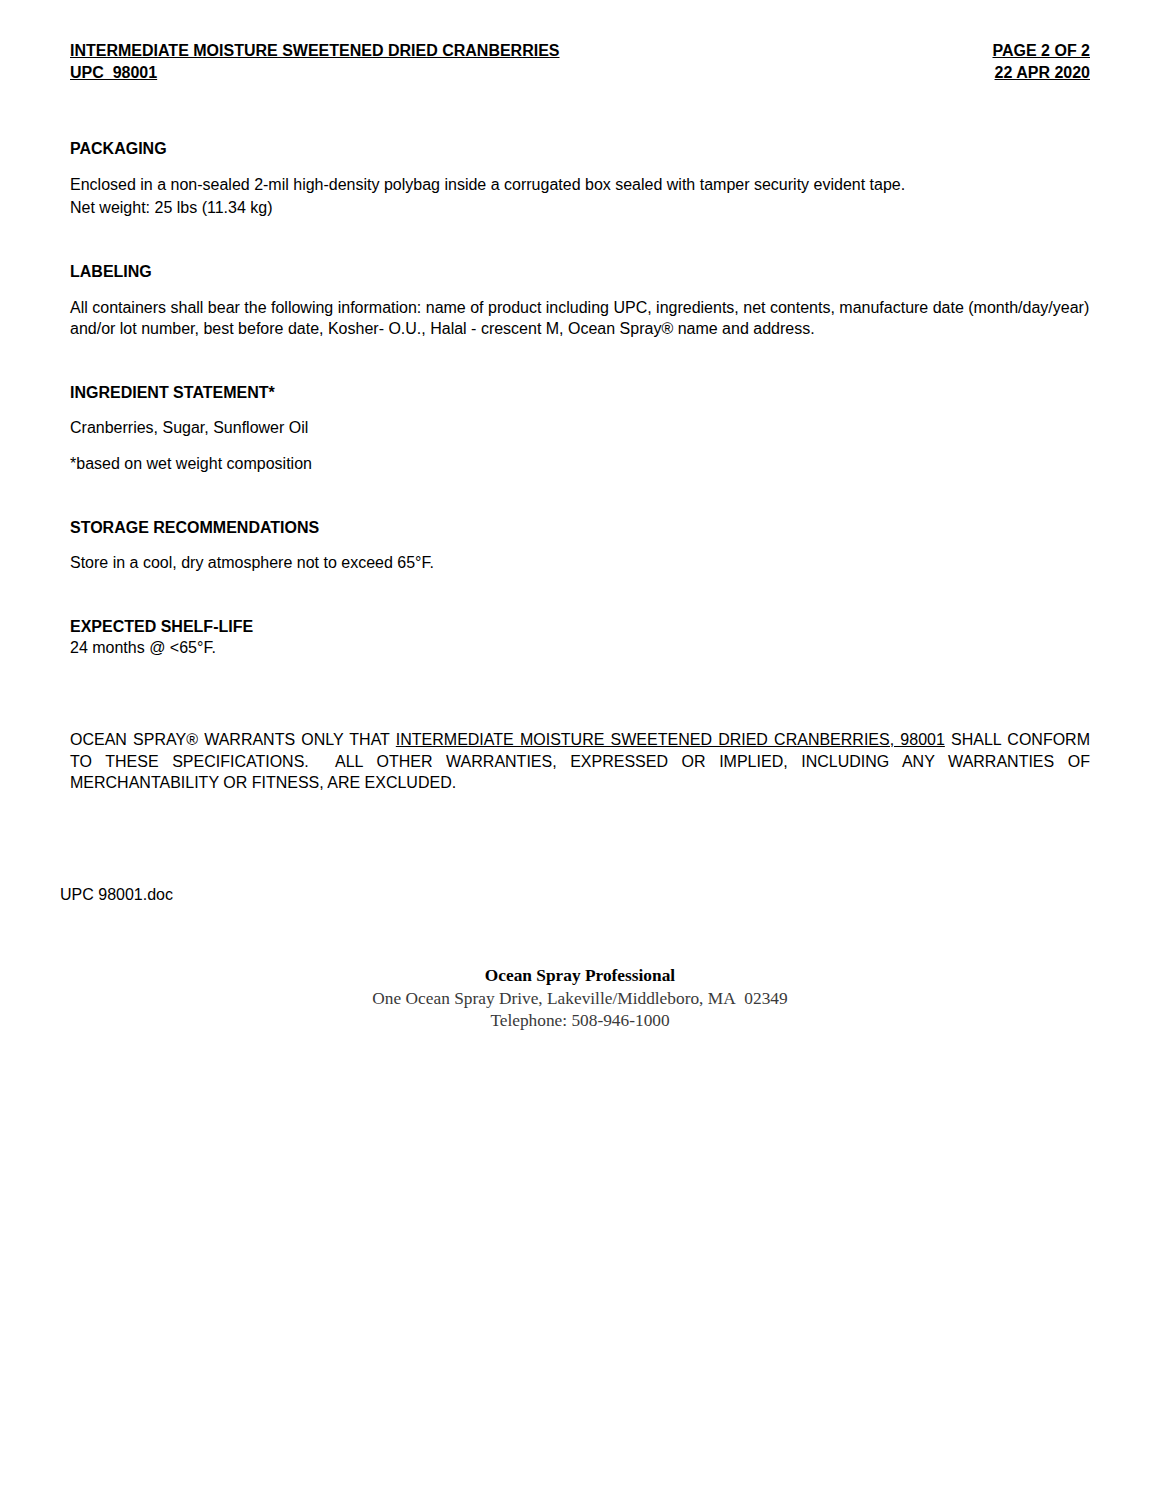INTERMEDIATE MOISTURE SWEETENED DRIED CRANBERRIES UPC 98001
PAGE 2 OF 2 22 APR 2020
PACKAGING
Enclosed in a non-sealed 2-mil high-density polybag inside a corrugated box sealed with tamper security evident tape.
Net weight: 25 lbs (11.34 kg)
LABELING
All containers shall bear the following information: name of product including UPC, ingredients, net contents, manufacture date (month/day/year) and/or lot number, best before date, Kosher- O.U., Halal - crescent M, Ocean Spray® name and address.
INGREDIENT STATEMENT*
Cranberries, Sugar, Sunflower Oil
*based on wet weight composition
STORAGE RECOMMENDATIONS
Store in a cool, dry atmosphere not to exceed 65°F.
EXPECTED SHELF-LIFE
24 months @ <65°F.
OCEAN SPRAY® WARRANTS ONLY THAT INTERMEDIATE MOISTURE SWEETENED DRIED CRANBERRIES, 98001 SHALL CONFORM TO THESE SPECIFICATIONS. ALL OTHER WARRANTIES, EXPRESSED OR IMPLIED, INCLUDING ANY WARRANTIES OF MERCHANTABILITY OR FITNESS, ARE EXCLUDED.
UPC 98001.doc
Ocean Spray Professional
One Ocean Spray Drive, Lakeville/Middleboro, MA 02349
Telephone: 508-946-1000